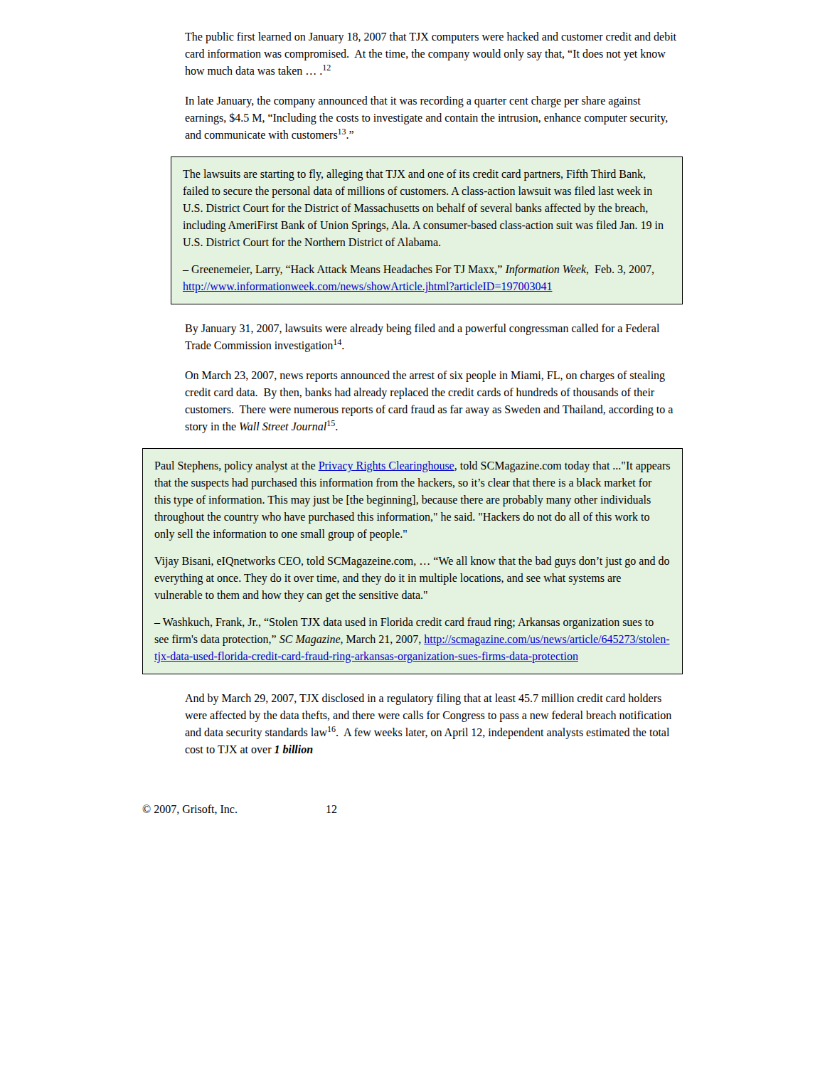The public first learned on January 18, 2007 that TJX computers were hacked and customer credit and debit card information was compromised. At the time, the company would only say that, “It does not yet know how much data was taken … .12
In late January, the company announced that it was recording a quarter cent charge per share against earnings, $4.5 M, “Including the costs to investigate and contain the intrusion, enhance computer security, and communicate with customers13.”
The lawsuits are starting to fly, alleging that TJX and one of its credit card partners, Fifth Third Bank, failed to secure the personal data of millions of customers. A class-action lawsuit was filed last week in U.S. District Court for the District of Massachusetts on behalf of several banks affected by the breach, including AmeriFirst Bank of Union Springs, Ala. A consumer-based class-action suit was filed Jan. 19 in U.S. District Court for the Northern District of Alabama.
– Greenemeier, Larry, “Hack Attack Means Headaches For TJ Maxx,” Information Week, Feb. 3, 2007, http://www.informationweek.com/news/showArticle.jhtml?articleID=197003041
By January 31, 2007, lawsuits were already being filed and a powerful congressman called for a Federal Trade Commission investigation14.
On March 23, 2007, news reports announced the arrest of six people in Miami, FL, on charges of stealing credit card data. By then, banks had already replaced the credit cards of hundreds of thousands of their customers. There were numerous reports of card fraud as far away as Sweden and Thailand, according to a story in the Wall Street Journal15.
Paul Stephens, policy analyst at the Privacy Rights Clearinghouse, told SCMagazine.com today that ..."It appears that the suspects had purchased this information from the hackers, so it’s clear that there is a black market for this type of information. This may just be [the beginning], because there are probably many other individuals throughout the country who have purchased this information," he said. "Hackers do not do all of this work to only sell the information to one small group of people."
Vijay Bisani, eIQnetworks CEO, told SCMagazeine.com, … “We all know that the bad guys don’t just go and do everything at once. They do it over time, and they do it in multiple locations, and see what systems are vulnerable to them and how they can get the sensitive data."
– Washkuch, Frank, Jr., “Stolen TJX data used in Florida credit card fraud ring; Arkansas organization sues to see firm's data protection,” SC Magazine, March 21, 2007, http://scmagazine.com/us/news/article/645273/stolen-tjx-data-used-florida-credit-card-fraud-ring-arkansas-organization-sues-firms-data-protection
And by March 29, 2007, TJX disclosed in a regulatory filing that at least 45.7 million credit card holders were affected by the data thefts, and there were calls for Congress to pass a new federal breach notification and data security standards law16. A few weeks later, on April 12, independent analysts estimated the total cost to TJX at over 1 billion
© 2007, Grisoft, Inc. 12